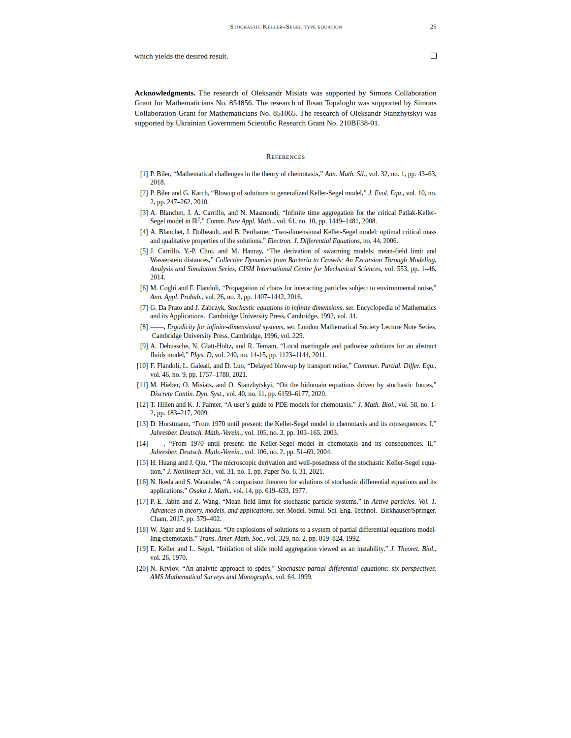Stochastic Keller–Segel type equation 25
which yields the desired result.
Acknowledgments. The research of Oleksandr Misiats was supported by Simons Collaboration Grant for Mathematicians No. 854856. The research of Ihsan Topaloglu was supported by Simons Collaboration Grant for Mathematicians No. 851065. The research of Oleksandr Stanzhytskyi was supported by Ukrainian Government Scientific Research Grant No. 210BF38-01.
References
[1] P. Biler, “Mathematical challenges in the theory of chemotaxis,” Ann. Math. Sil., vol. 32, no. 1, pp. 43–63, 2018.
[2] P. Biler and G. Karch, “Blowup of solutions to generalized Keller-Segel model,” J. Evol. Equ., vol. 10, no. 2, pp. 247–262, 2010.
[3] A. Blanchet, J. A. Carrillo, and N. Masmoudi, “Infinite time aggregation for the critical Patlak-Keller-Segel model in ℝ2,” Comm. Pure Appl. Math., vol. 61, no. 10, pp. 1449–1481, 2008.
[4] A. Blanchet, J. Dolbeault, and B. Perthame, “Two-dimensional Keller-Segel model: optimal critical mass and qualitative properties of the solutions,” Electron. J. Differential Equations, no. 44, 2006.
[5] J. Carrillo, Y.-P. Choi, and M. Hauray, “The derivation of swarming models: mean-field limit and Wasserstein distances,” Collective Dynamics from Bacteria to Crowds: An Excursion Through Modeling, Analysis and Simulation Series, CISM International Centre for Mechanical Sciences, vol. 553, pp. 1–46, 2014.
[6] M. Coghi and F. Flandoli, “Propagation of chaos for interacting particles subject to environmental noise,” Ann. Appl. Probab., vol. 26, no. 3, pp. 1407–1442, 2016.
[7] G. Da Prato and J. Zabczyk, Stochastic equations in infinite dimensions, ser. Encyclopedia of Mathematics and its Applications. Cambridge University Press, Cambridge, 1992, vol. 44.
[8]——, Ergodicity for infinite-dimensional systems, ser. London Mathematical Society Lecture Note Series. Cambridge University Press, Cambridge, 1996, vol. 229.
[9] A. Debussche, N. Glatt-Holtz, and R. Temam, “Local martingale and pathwise solutions for an abstract fluids model,” Phys. D, vol. 240, no. 14-15, pp. 1123–1144, 2011.
[10] F. Flandoli, L. Galeati, and D. Luo, “Delayed blow-up by transport noise,” Commun. Partial. Differ. Equ., vol. 46, no. 9, pp. 1757–1788, 2021.
[11] M. Hieber, O. Misiats, and O. Stanzhytskyi, “On the bidomain equations driven by stochastic forces,” Discrete Contin. Dyn. Syst., vol. 40, no. 11, pp. 6159–6177, 2020.
[12] T. Hillen and K. J. Painter, “A user’s guide to PDE models for chemotaxis,” J. Math. Biol., vol. 58, no. 1-2, pp. 183–217, 2009.
[13] D. Horstmann, “From 1970 until present: the Keller-Segel model in chemotaxis and its consequences. I,” Jahresber. Deutsch. Math.-Verein., vol. 105, no. 3, pp. 103–165, 2003.
[14]——, “From 1970 until present: the Keller-Segel model in chemotaxis and its consequences. II,” Jahresber. Deutsch. Math.-Verein., vol. 106, no. 2, pp. 51–69, 2004.
[15] H. Huang and J. Qiu, “The microscopic derivation and well-posedness of the stochastic Keller-Segel equation,” J. Nonlinear Sci., vol. 31, no. 1, pp. Paper No. 6, 31, 2021.
[16] N. Ikeda and S. Watanabe, “A comparison theorem for solutions of stochastic differential equations and its applications.” Osaka J. Math., vol. 14, pp. 619–633, 1977.
[17] P.-E. Jabin and Z. Wang, “Mean field limit for stochastic particle systems,” in Active particles. Vol. 1. Advances in theory, models, and applications, ser. Model. Simul. Sci. Eng. Technol. Birkhäuser/Springer, Cham, 2017, pp. 379–402.
[18] W. Jäger and S. Luckhaus, “On explosions of solutions to a system of partial differential equations modelling chemotaxis,” Trans. Amer. Math. Soc., vol. 329, no. 2, pp. 819–824, 1992.
[19] E. Keller and L. Segel, “Initiation of slide mold aggregation viewed as an instability,” J. Theoret. Biol., vol. 26, 1970.
[20] N. Krylov, “An analytic approach to spdes,” Stochastic partial differential equations: six perspectives, AMS Mathematical Surveys and Monographs, vol. 64, 1999.